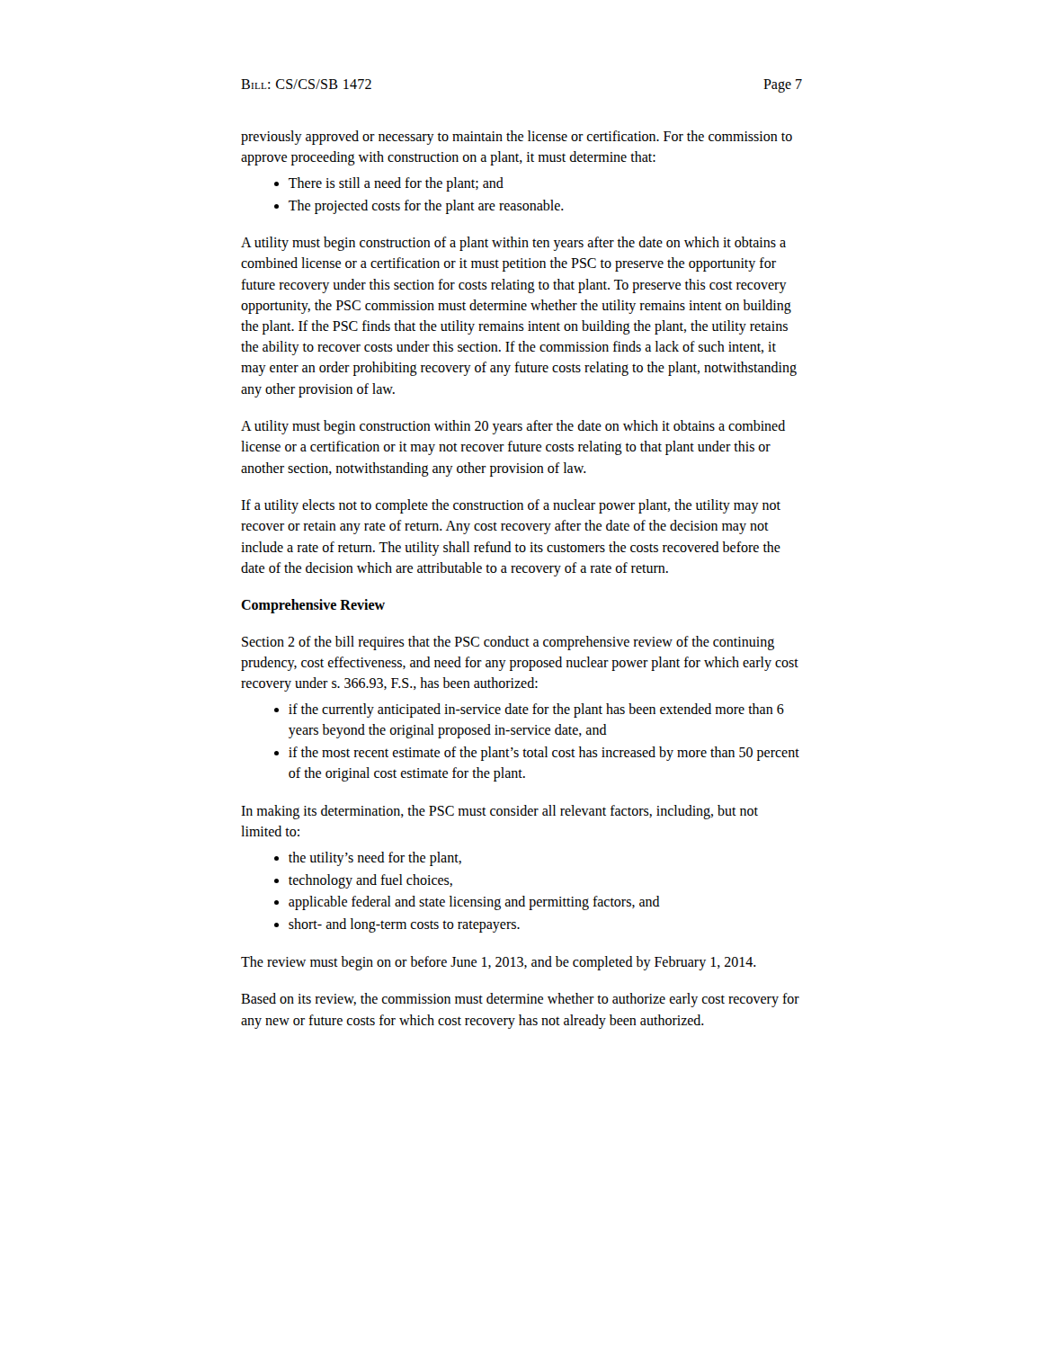Bill: CS/CS/SB 1472
Page 7
previously approved or necessary to maintain the license or certification. For the commission to approve proceeding with construction on a plant, it must determine that:
There is still a need for the plant; and
The projected costs for the plant are reasonable.
A utility must begin construction of a plant within ten years after the date on which it obtains a combined license or a certification or it must petition the PSC to preserve the opportunity for future recovery under this section for costs relating to that plant. To preserve this cost recovery opportunity, the PSC commission must determine whether the utility remains intent on building the plant. If the PSC finds that the utility remains intent on building the plant, the utility retains the ability to recover costs under this section. If the commission finds a lack of such intent, it may enter an order prohibiting recovery of any future costs relating to the plant, notwithstanding any other provision of law.
A utility must begin construction within 20 years after the date on which it obtains a combined license or a certification or it may not recover future costs relating to that plant under this or another section, notwithstanding any other provision of law.
If a utility elects not to complete the construction of a nuclear power plant, the utility may not recover or retain any rate of return. Any cost recovery after the date of the decision may not include a rate of return. The utility shall refund to its customers the costs recovered before the date of the decision which are attributable to a recovery of a rate of return.
Comprehensive Review
Section 2 of the bill requires that the PSC conduct a comprehensive review of the continuing prudency, cost effectiveness, and need for any proposed nuclear power plant for which early cost recovery under s. 366.93, F.S., has been authorized:
if the currently anticipated in-service date for the plant has been extended more than 6 years beyond the original proposed in-service date, and
if the most recent estimate of the plant’s total cost has increased by more than 50 percent of the original cost estimate for the plant.
In making its determination, the PSC must consider all relevant factors, including, but not limited to:
the utility’s need for the plant,
technology and fuel choices,
applicable federal and state licensing and permitting factors, and
short- and long-term costs to ratepayers.
The review must begin on or before June 1, 2013, and be completed by February 1, 2014.
Based on its review, the commission must determine whether to authorize early cost recovery for any new or future costs for which cost recovery has not already been authorized.